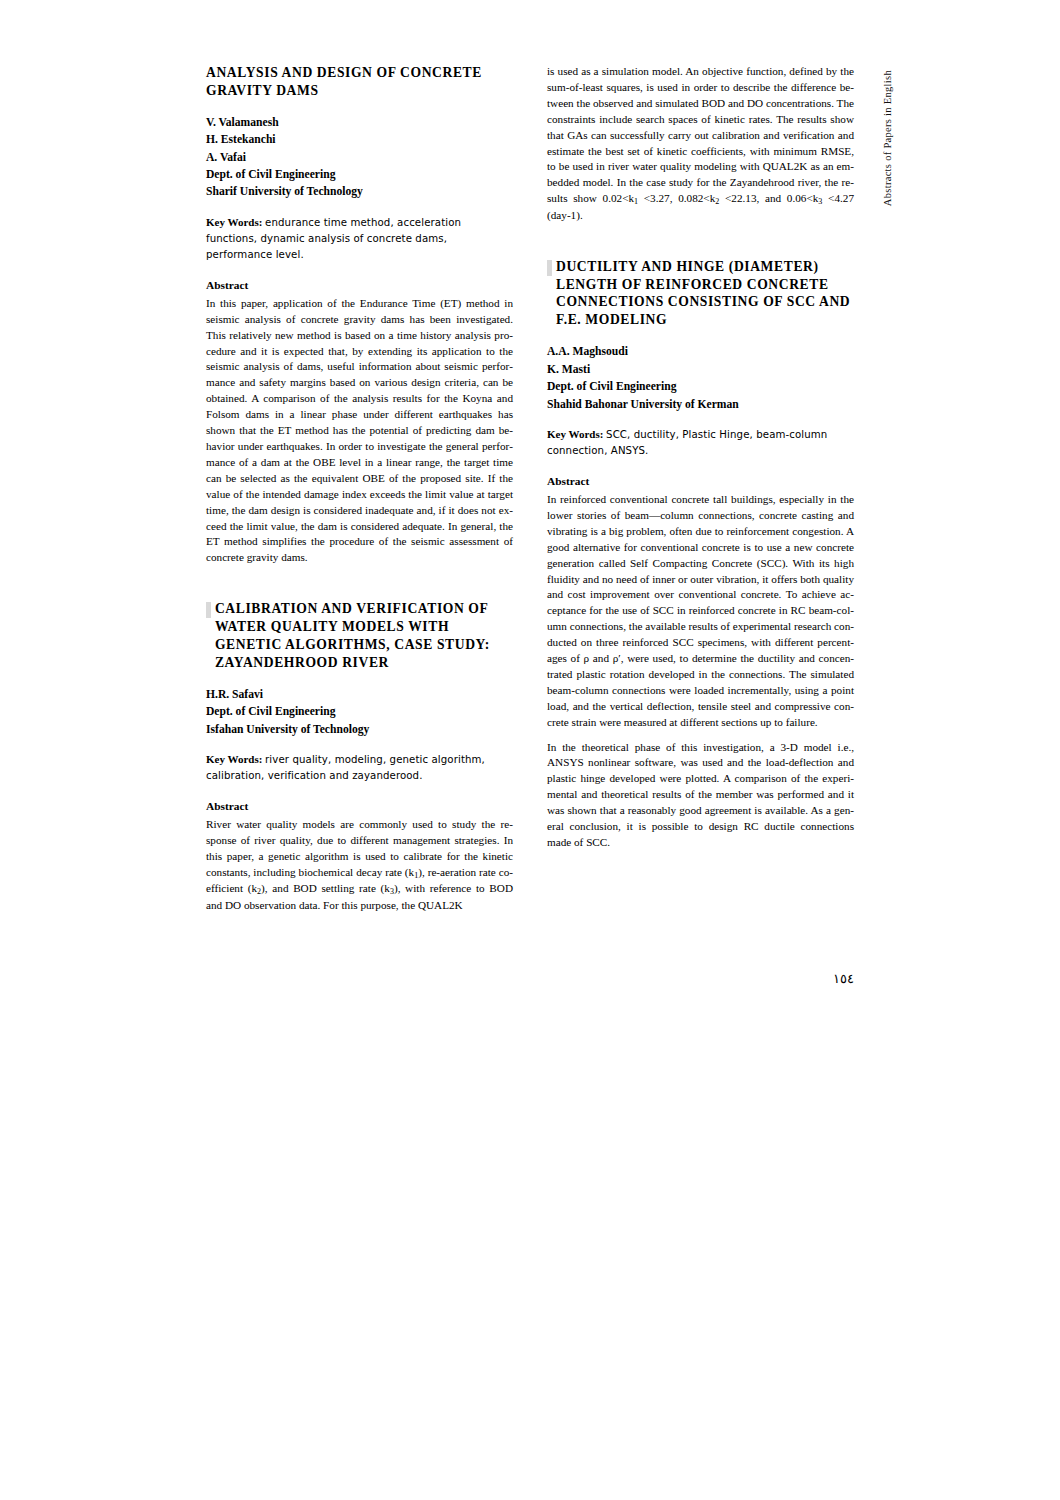Abstracts of Papers in English
Analysis and Design of Concrete Gravity Dams
V. Valamanesh
H. Estekanchi
A. Vafai
Dept. of Civil Engineering
Sharif University of Technology
Key Words: endurance time method, acceleration functions, dynamic analysis of concrete dams, performance level.
Abstract
In this paper, application of the Endurance Time (ET) method in seismic analysis of concrete gravity dams has been investigated. This relatively new method is based on a time history analysis procedure and it is expected that, by extending its application to the seismic analysis of dams, useful information about seismic performance and safety margins based on various design criteria, can be obtained. A comparison of the analysis results for the Koyna and Folsom dams in a linear phase under different earthquakes has shown that the ET method has the potential of predicting dam behavior under earthquakes. In order to investigate the general performance of a dam at the OBE level in a linear range, the target time can be selected as the equivalent OBE of the proposed site. If the value of the intended damage index exceeds the limit value at target time, the dam design is considered inadequate and, if it does not exceed the limit value, the dam is considered adequate. In general, the ET method simplifies the procedure of the seismic assessment of concrete gravity dams.
Calibration and Verification of Water Quality Models with Genetic Algorithms, Case Study: Zayandehrood River
H.R. Safavi
Dept. of Civil Engineering
Isfahan University of Technology
Key Words: river quality, modeling, genetic algorithm, calibration, verification and zayanderood.
Abstract
River water quality models are commonly used to study the response of river quality, due to different management strategies. In this paper, a genetic algorithm is used to calibrate for the kinetic constants, including biochemical decay rate (k1), re-aeration rate coefficient (k2), and BOD settling rate (k3), with reference to BOD and DO observation data. For this purpose, the QUAL2K
is used as a simulation model. An objective function, defined by the sum-of-least squares, is used in order to describe the difference between the observed and simulated BOD and DO concentrations. The constraints include search spaces of kinetic rates. The results show that GAs can successfully carry out calibration and verification and estimate the best set of kinetic coefficients, with minimum RMSE, to be used in river water quality modeling with QUAL2K as an embedded model. In the case study for the Zayandehrood river, the results show 0.02<k1 <3.27, 0.082<k2 <22.13, and 0.06<k3 <4.27 (day-1).
Ductility and Hinge (Diameter) Length of Reinforced Concrete Connections Consisting of SCC and F.E. Modeling
A.A. Maghsoudi
K. Masti
Dept. of Civil Engineering
Shahid Bahonar University of Kerman
Key Words: SCC, ductility, Plastic Hinge, beam-column connection, ANSYS.
Abstract
In reinforced conventional concrete tall buildings, especially in the lower stories of beam—column connections, concrete casting and vibrating is a big problem, often due to reinforcement congestion. A good alternative for conventional concrete is to use a new concrete generation called Self Compacting Concrete (SCC). With its high fluidity and no need of inner or outer vibration, it offers both quality and cost improvement over conventional concrete. To achieve acceptance for the use of SCC in reinforced concrete in RC beam-column connections, the available results of experimental research conducted on three reinforced SCC specimens, with different percentages of ρ and ρ′, were used, to determine the ductility and concentrated plastic rotation developed in the connections. The simulated beam-column connections were loaded incrementally, using a point load, and the vertical deflection, tensile steel and compressive concrete strain were measured at different sections up to failure.
In the theoretical phase of this investigation, a 3-D model i.e., ANSYS nonlinear software, was used and the load-deflection and plastic hinge developed were plotted. A comparison of the experimental and theoretical results of the member was performed and it was shown that a reasonably good agreement is available. As a general conclusion, it is possible to design RC ductile connections made of SCC.
١٥٤